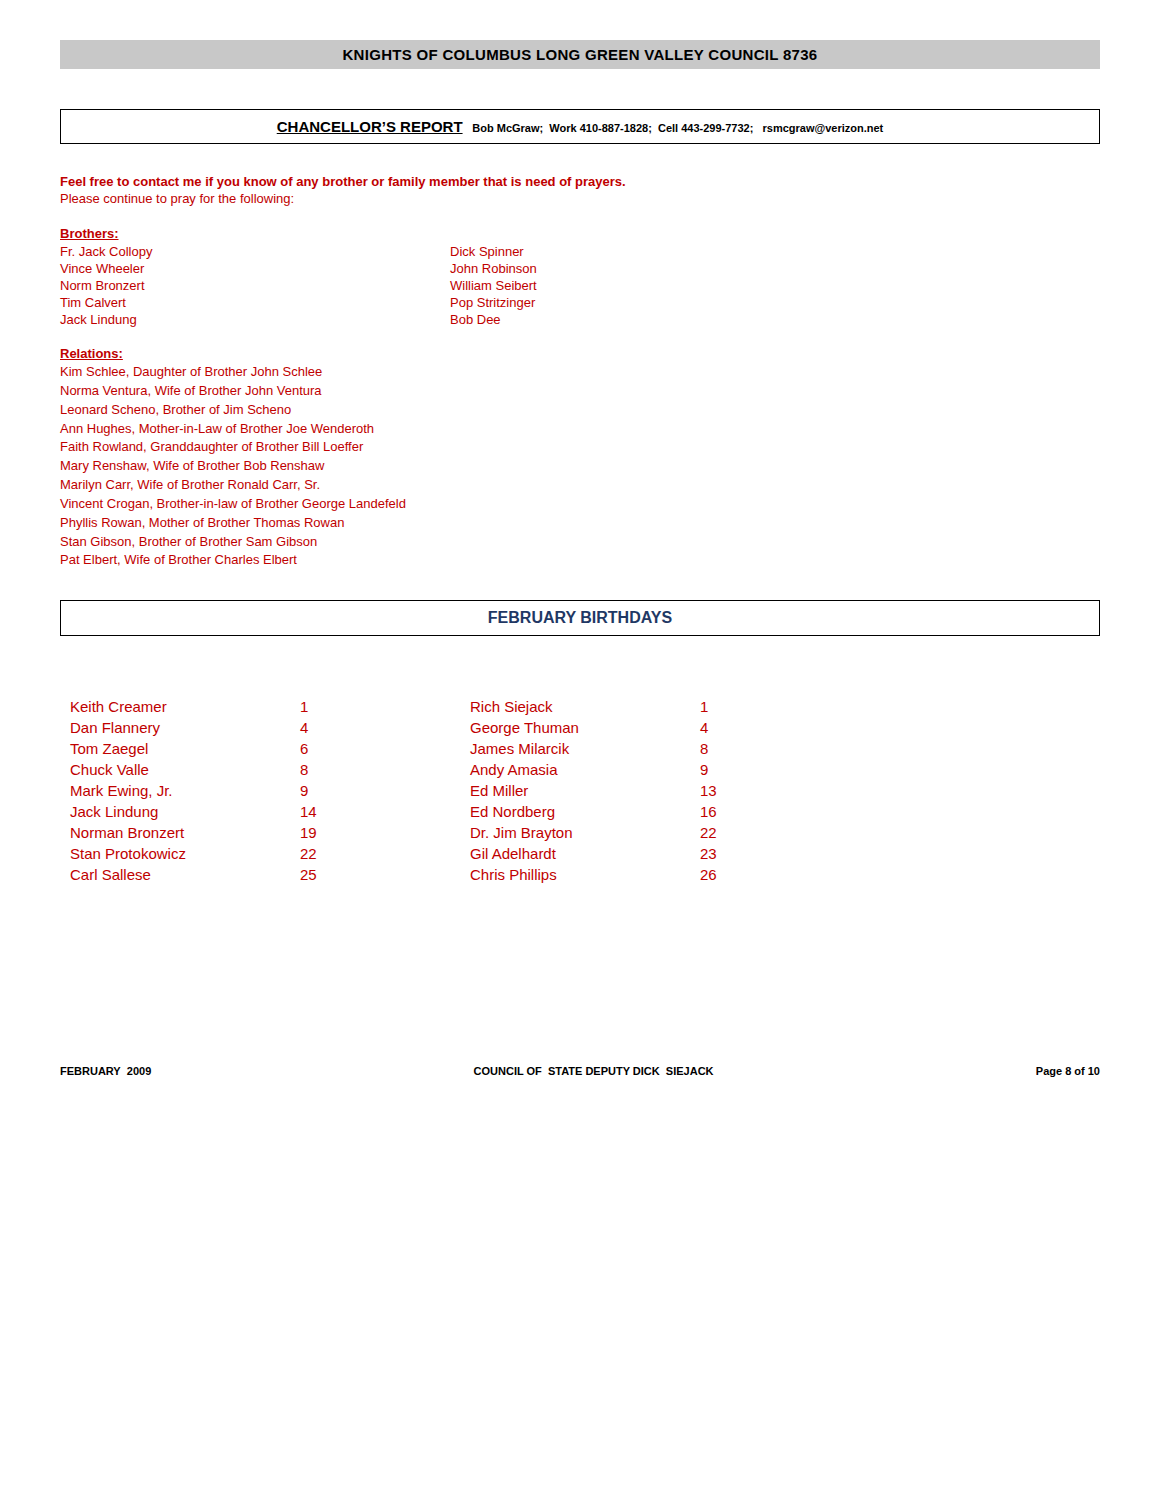KNIGHTS OF COLUMBUS LONG GREEN VALLEY COUNCIL 8736
CHANCELLOR’S REPORT Bob McGraw; Work 410-887-1828; Cell 443-299-7732; rsmcgraw@verizon.net
Feel free to contact me if you know of any brother or family member that is need of prayers.
Please continue to pray for the following:
Brothers:
| Fr. Jack Collopy | Dick Spinner |
| Vince Wheeler | John Robinson |
| Norm Bronzert | William Seibert |
| Tim Calvert | Pop Stritzinger |
| Jack Lindung | Bob Dee |
Relations:
Kim Schlee, Daughter of Brother John Schlee
Norma Ventura, Wife of Brother John Ventura
Leonard Scheno, Brother of Jim Scheno
Ann Hughes, Mother-in-Law of Brother Joe Wenderoth
Faith Rowland, Granddaughter of Brother Bill Loeffer
Mary Renshaw, Wife of Brother Bob Renshaw
Marilyn Carr, Wife of Brother Ronald Carr, Sr.
Vincent Crogan, Brother-in-law of Brother George Landefeld
Phyllis Rowan, Mother of Brother Thomas Rowan
Stan Gibson, Brother of Brother Sam Gibson
Pat Elbert, Wife of Brother Charles Elbert
FEBRUARY BIRTHDAYS
| Keith Creamer | 1 | Rich Siejack | 1 |
| Dan Flannery | 4 | George Thuman | 4 |
| Tom Zaegel | 6 | James Milarcik | 8 |
| Chuck Valle | 8 | Andy Amasia | 9 |
| Mark Ewing, Jr. | 9 | Ed Miller | 13 |
| Jack Lindung | 14 | Ed Nordberg | 16 |
| Norman Bronzert | 19 | Dr. Jim Brayton | 22 |
| Stan Protokowicz | 22 | Gil Adelhardt | 23 |
| Carl Sallese | 25 | Chris Phillips | 26 |
FEBRUARY 2009
COUNCIL OF STATE DEPUTY DICK SIEJACK
Page 8 of 10